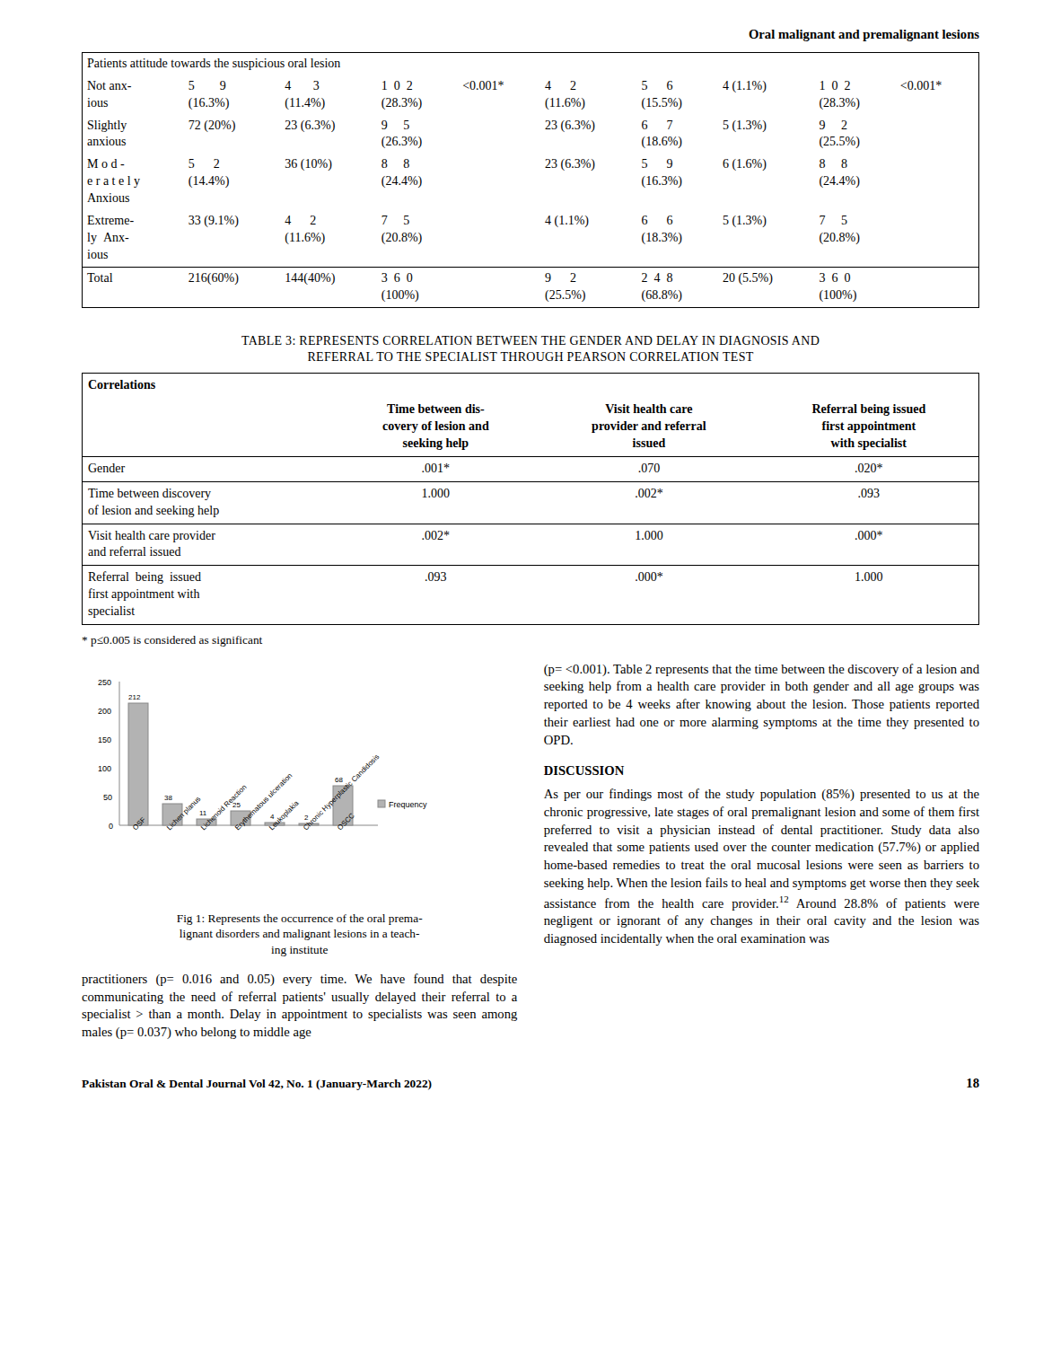Oral malignant and premalignant lesions
| Patients attitude towards the suspicious oral lesion |
| Not anx- ious | 5 9 (16.3%) | 4 3 (11.4%) | 1 0 2 (28.3%) | <0.001* | 4 2 (11.6%) | 5 6 (15.5%) | 4 (1.1%) | 1 0 2 (28.3%) | <0.001* |
| Slightly anxious | 72 (20%) | 23 (6.3%) | 9 5 (26.3%) | | 23 (6.3%) | 6 7 (18.6%) | 5 (1.3%) | 9 2 (25.5%) | |
| M o d - e r a t e l y Anxious | 5 2 (14.4%) | 36 (10%) | 8 8 (24.4%) | | 23 (6.3%) | 5 9 (16.3%) | 6 (1.6%) | 8 8 (24.4%) | |
| Extreme- ly Anx- ious | 33 (9.1%) | 4 2 (11.6%) | 7 5 (20.8%) | | 4 (1.1%) | 6 6 (18.3%) | 5 (1.3%) | 7 5 (20.8%) | |
| Total | 216(60%) | 144(40%) | 3 6 0 (100%) | | 9 2 (25.5%) | 2 4 8 (68.8%) | 20 (5.5%) | 3 6 0 (100%) | |
TABLE 3: REPRESENTS CORRELATION BETWEEN THE GENDER AND DELAY IN DIAGNOSIS AND
REFERRAL TO THE SPECIALIST THROUGH PEARSON CORRELATION TEST
| Correlations |
| --- |
| | Time between dis- covery of lesion and seeking help | Visit health care provider and referral issued | Referral being issued first appointment with specialist |
| Gender | .001* | .070 | .020* |
| Time between discovery of lesion and seeking help | 1.000 | .002* | .093 |
| Visit health care provider and referral issued | .002* | 1.000 | .000* |
| Referral being issued first appointment with specialist | .093 | .000* | 1.000 |
* p≤0.005 is considered as significant
250 200 150 100 50 0 212 38 11 25 4 2 68 Frequency OSF Lichen planus Lichenoid Reaction Erythematous ulceration Leukoplakia Chronic Hyperplastic Candidosis OSCC
Fig 1: Represents the occurrence of the oral prema-
lignant disorders and malignant lesions in a teach-
ing institute
practitioners (p= 0.016 and 0.05) every time. We have found that despite communicating the need of referral patients' usually delayed their referral to a specialist > than a month. Delay in appointment to specialists was seen among males (p= 0.037) who belong to middle age
(p= <0.001). Table 2 represents that the time between the discovery of a lesion and seeking help from a health care provider in both gender and all age groups was reported to be 4 weeks after knowing about the lesion. Those patients reported their earliest had one or more alarming symptoms at the time they presented to OPD.
DISCUSSION
As per our findings most of the study population (85%) presented to us at the chronic progressive, late stages of oral premalignant lesion and some of them first preferred to visit a physician instead of dental practitioner. Study data also revealed that some patients used over the counter medication (57.7%) or applied home-based remedies to treat the oral mucosal lesions were seen as barriers to seeking help. When the lesion fails to heal and symptoms get worse then they seek assistance from the health care provider.12 Around 28.8% of patients were negligent or ignorant of any changes in their oral cavity and the lesion was diagnosed incidentally when the oral examination was
Pakistan Oral & Dental Journal Vol 42, No. 1 (January-March 2022) 18